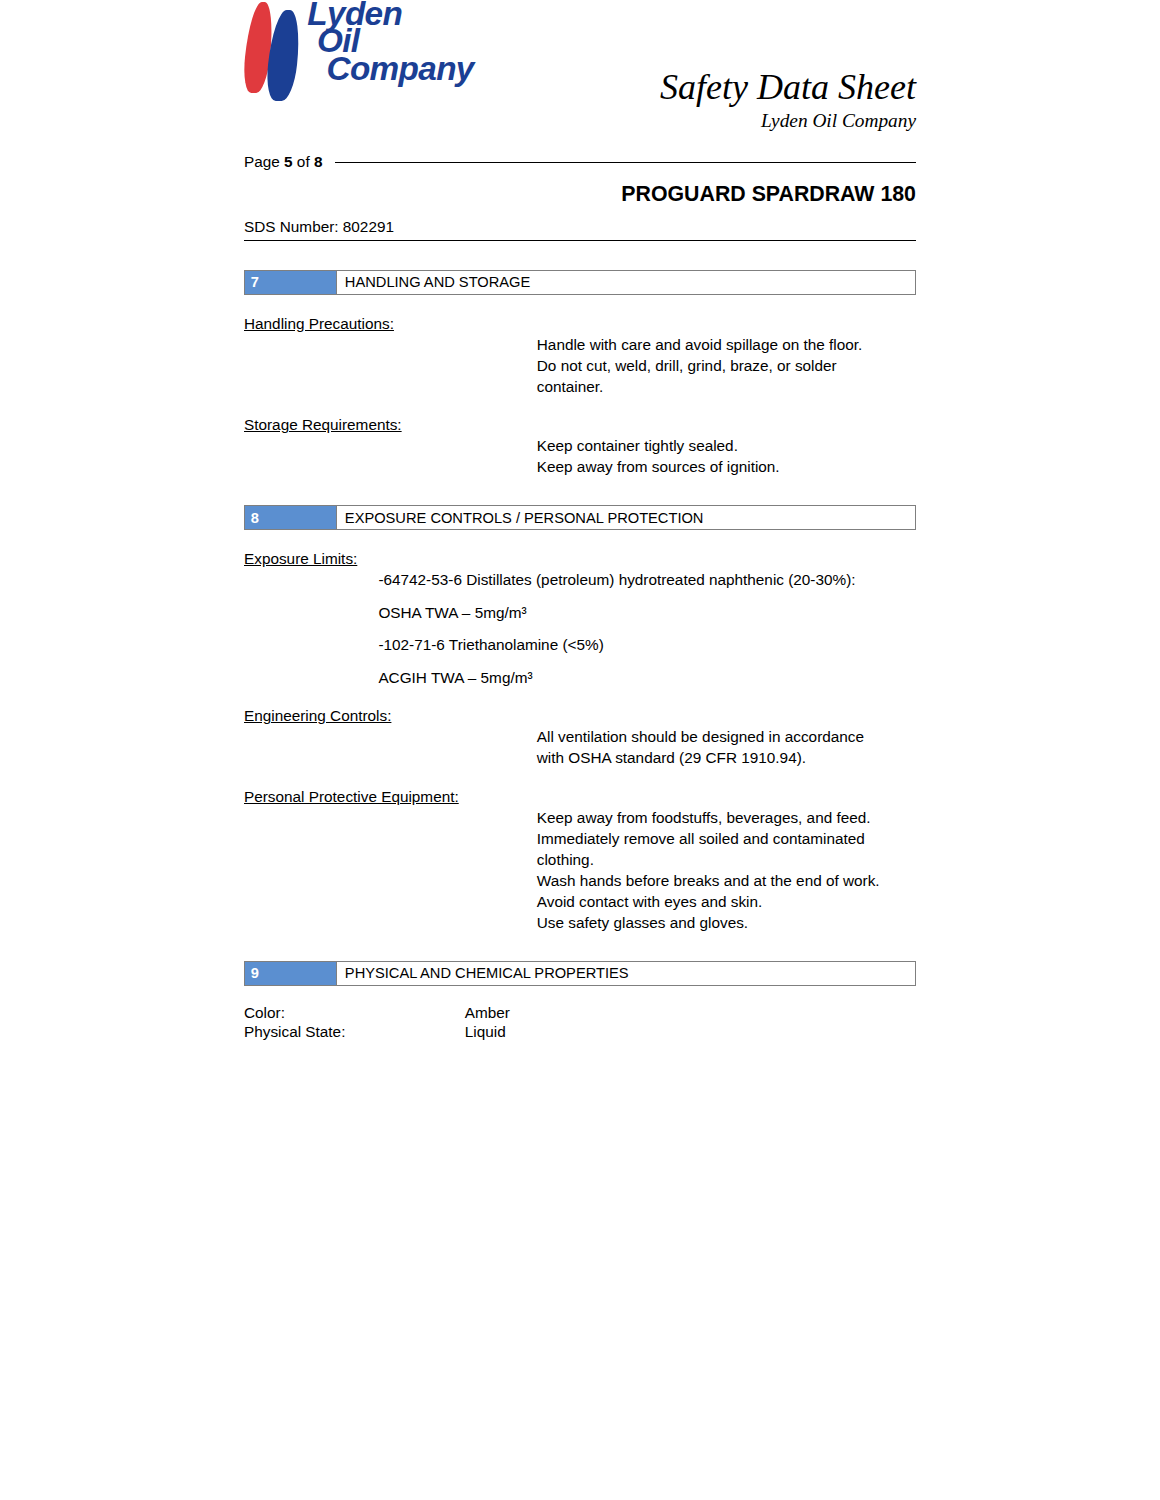Lyden Oil Company
Safety Data Sheet
Lyden Oil Company
Page 5 of 8
PROGUARD SPARDRAW 180
SDS Number: 802291
7
HANDLING AND STORAGE
Handling Precautions:
Handle with care and avoid spillage on the floor.
Do not cut, weld, drill, grind, braze, or solder
container.
Storage Requirements:
Keep container tightly sealed.
Keep away from sources of ignition.
8
EXPOSURE CONTROLS / PERSONAL PROTECTION
Exposure Limits:
-64742-53-6 Distillates (petroleum) hydrotreated naphthenic (20-30%):
OSHA TWA – 5mg/m³
-102-71-6 Triethanolamine (<5%)
ACGIH TWA – 5mg/m³
Engineering Controls:
All ventilation should be designed in accordance
with OSHA standard (29 CFR 1910.94).
Personal Protective Equipment:
Keep away from foodstuffs, beverages, and feed.
Immediately remove all soiled and contaminated
clothing.
Wash hands before breaks and at the end of work.
Avoid contact with eyes and skin.
Use safety glasses and gloves.
9
PHYSICAL AND CHEMICAL PROPERTIES
| Color: | Amber |
| Physical State: | Liquid |